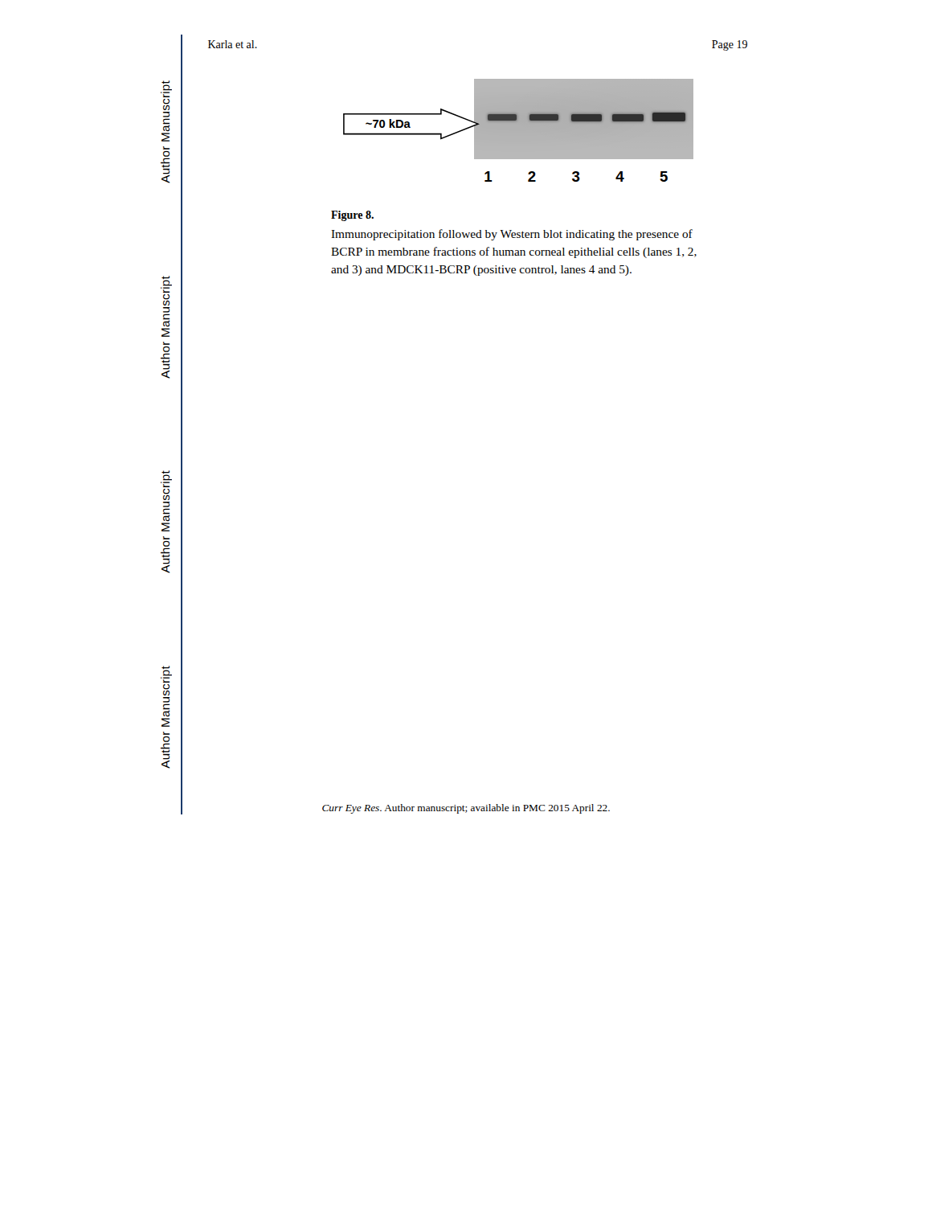Author Manuscript Author Manuscript Author Manuscript Author Manuscript
Karla et al.
Page 19
~70 kDa
1 2 3 4 5
Figure 8. Immunoprecipitation followed by Western blot indicating the presence of BCRP in membrane fractions of human corneal epithelial cells (lanes 1, 2, and 3) and MDCK11-BCRP (positive control, lanes 4 and 5).
Curr Eye Res. Author manuscript; available in PMC 2015 April 22.